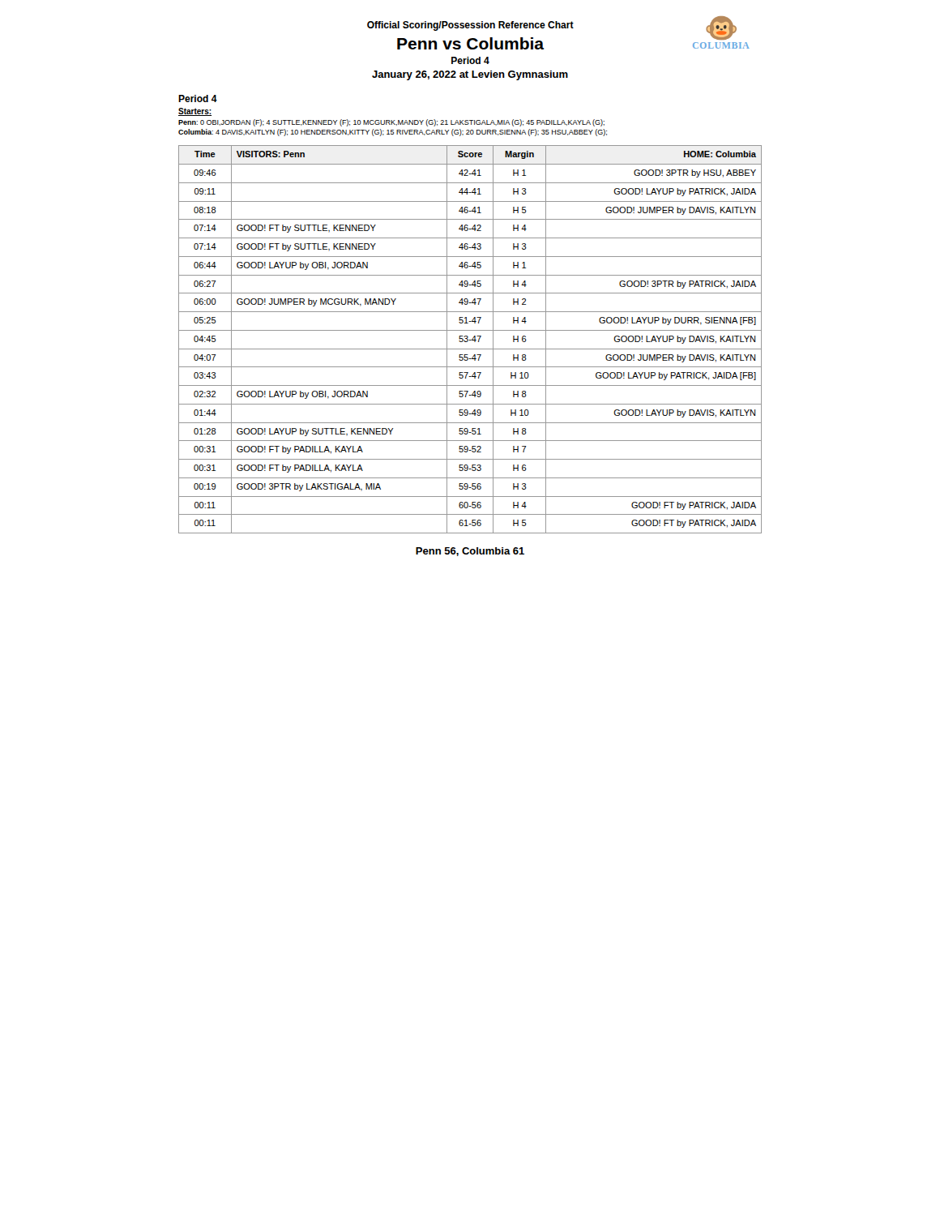🐵
COLUMBIA
Official Scoring/Possession Reference Chart
Penn vs Columbia
Period 4
January 26, 2022 at Levien Gymnasium
Period 4
Starters:
Penn: 0 OBI,JORDAN (F); 4 SUTTLE,KENNEDY (F); 10 MCGURK,MANDY (G); 21 LAKSTIGALA,MIA (G); 45 PADILLA,KAYLA (G);
Columbia: 4 DAVIS,KAITLYN (F); 10 HENDERSON,KITTY (G); 15 RIVERA,CARLY (G); 20 DURR,SIENNA (F); 35 HSU,ABBEY (G);
| Time | VISITORS: Penn | Score | Margin | HOME: Columbia |
| --- | --- | --- | --- | --- |
| 09:46 | | 42-41 | H 1 | GOOD! 3PTR by HSU, ABBEY |
| 09:11 | | 44-41 | H 3 | GOOD! LAYUP by PATRICK, JAIDA |
| 08:18 | | 46-41 | H 5 | GOOD! JUMPER by DAVIS, KAITLYN |
| 07:14 | GOOD! FT by SUTTLE, KENNEDY | 46-42 | H 4 | |
| 07:14 | GOOD! FT by SUTTLE, KENNEDY | 46-43 | H 3 | |
| 06:44 | GOOD! LAYUP by OBI, JORDAN | 46-45 | H 1 | |
| 06:27 | | 49-45 | H 4 | GOOD! 3PTR by PATRICK, JAIDA |
| 06:00 | GOOD! JUMPER by MCGURK, MANDY | 49-47 | H 2 | |
| 05:25 | | 51-47 | H 4 | GOOD! LAYUP by DURR, SIENNA [FB] |
| 04:45 | | 53-47 | H 6 | GOOD! LAYUP by DAVIS, KAITLYN |
| 04:07 | | 55-47 | H 8 | GOOD! JUMPER by DAVIS, KAITLYN |
| 03:43 | | 57-47 | H 10 | GOOD! LAYUP by PATRICK, JAIDA [FB] |
| 02:32 | GOOD! LAYUP by OBI, JORDAN | 57-49 | H 8 | |
| 01:44 | | 59-49 | H 10 | GOOD! LAYUP by DAVIS, KAITLYN |
| 01:28 | GOOD! LAYUP by SUTTLE, KENNEDY | 59-51 | H 8 | |
| 00:31 | GOOD! FT by PADILLA, KAYLA | 59-52 | H 7 | |
| 00:31 | GOOD! FT by PADILLA, KAYLA | 59-53 | H 6 | |
| 00:19 | GOOD! 3PTR by LAKSTIGALA, MIA | 59-56 | H 3 | |
| 00:11 | | 60-56 | H 4 | GOOD! FT by PATRICK, JAIDA |
| 00:11 | | 61-56 | H 5 | GOOD! FT by PATRICK, JAIDA |
Penn 56, Columbia 61